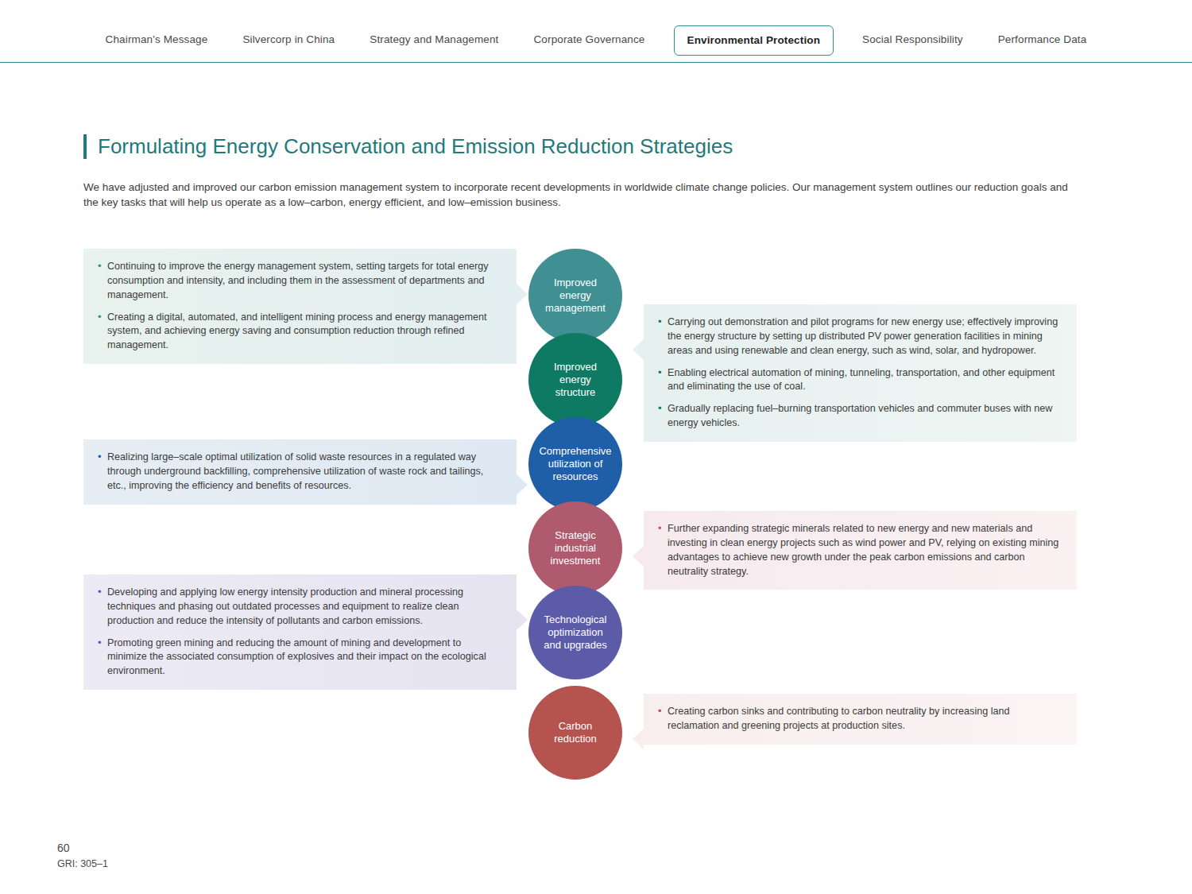Chairman's Message
Silvercorp in China
Strategy and Management
Corporate Governance
Environmental Protection
Social Responsibility
Performance Data
Formulating Energy Conservation and Emission Reduction Strategies
We have adjusted and improved our carbon emission management system to incorporate recent developments in worldwide climate change policies. Our management system outlines our reduction goals and the key tasks that will help us operate as a low–carbon, energy efficient, and low–emission business.
Improved
energy
management
Improved
energy
structure
Comprehensive
utilization of
resources
Strategic
industrial
investment
Technological
optimization
and upgrades
Carbon
reduction
Continuing to improve the energy management system, setting targets for total energy consumption and intensity, and including them in the assessment of departments and management.
Creating a digital, automated, and intelligent mining process and energy management system, and achieving energy saving and consumption reduction through refined management.
Realizing large–scale optimal utilization of solid waste resources in a regulated way through underground backfilling, comprehensive utilization of waste rock and tailings, etc., improving the efficiency and benefits of resources.
Developing and applying low energy intensity production and mineral processing techniques and phasing out outdated processes and equipment to realize clean production and reduce the intensity of pollutants and carbon emissions.
Promoting green mining and reducing the amount of mining and development to minimize the associated consumption of explosives and their impact on the ecological environment.
Carrying out demonstration and pilot programs for new energy use; effectively improving the energy structure by setting up distributed PV power generation facilities in mining areas and using renewable and clean energy, such as wind, solar, and hydropower.
Enabling electrical automation of mining, tunneling, transportation, and other equipment and eliminating the use of coal.
Gradually replacing fuel–burning transportation vehicles and commuter buses with new energy vehicles.
Further expanding strategic minerals related to new energy and new materials and investing in clean energy projects such as wind power and PV, relying on existing mining advantages to achieve new growth under the peak carbon emissions and carbon neutrality strategy.
Creating carbon sinks and contributing to carbon neutrality by increasing land reclamation and greening projects at production sites.
60
GRI: 305–1